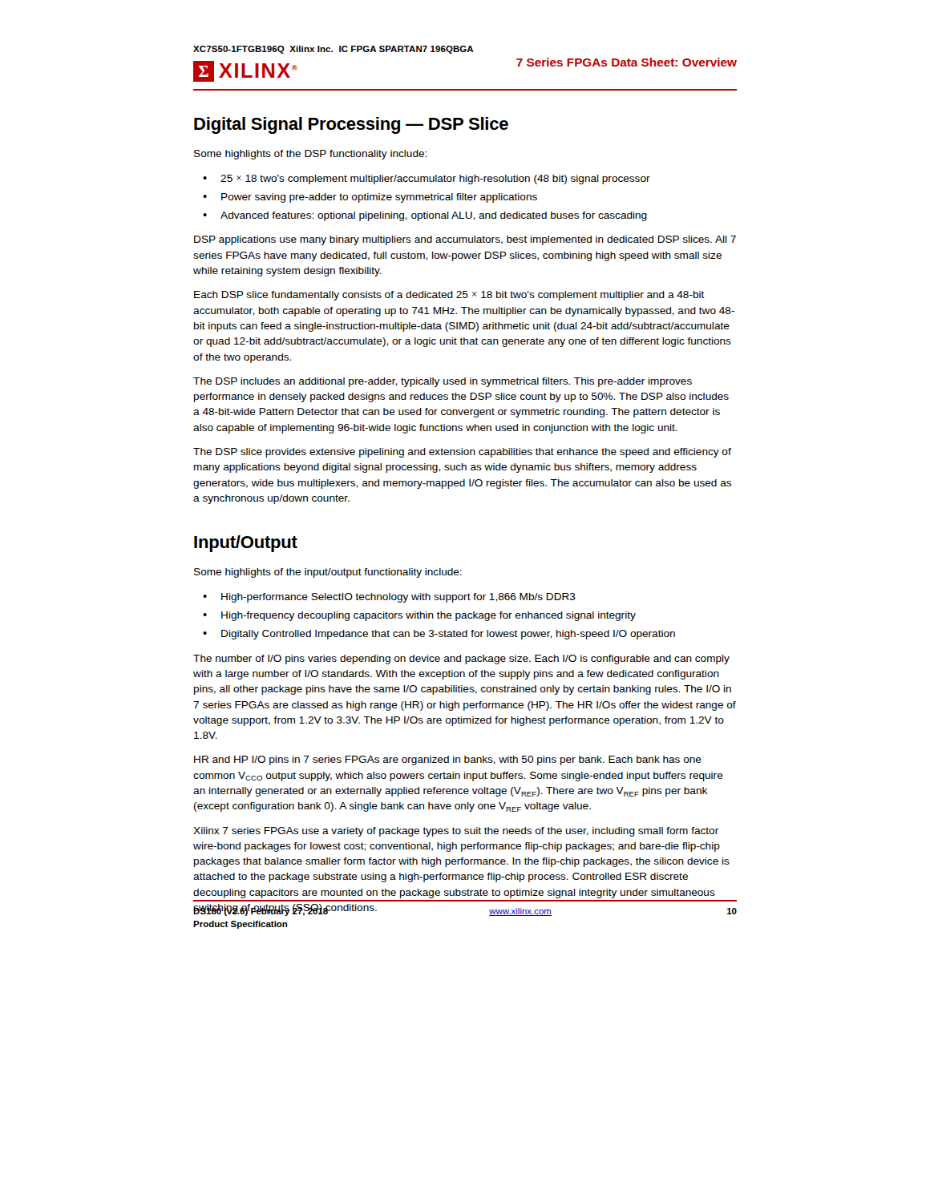XC7S50-1FTGB196Q Xilinx Inc. IC FPGA SPARTAN7 196QBGA
7 Series FPGAs Data Sheet: Overview
Σ
XILINX®
Digital Signal Processing — DSP Slice
Some highlights of the DSP functionality include:
25 × 18 two's complement multiplier/accumulator high-resolution (48 bit) signal processor
Power saving pre-adder to optimize symmetrical filter applications
Advanced features: optional pipelining, optional ALU, and dedicated buses for cascading
DSP applications use many binary multipliers and accumulators, best implemented in dedicated DSP slices. All 7 series FPGAs have many dedicated, full custom, low-power DSP slices, combining high speed with small size while retaining system design flexibility.
Each DSP slice fundamentally consists of a dedicated 25 × 18 bit two's complement multiplier and a 48-bit accumulator, both capable of operating up to 741 MHz. The multiplier can be dynamically bypassed, and two 48-bit inputs can feed a single-instruction-multiple-data (SIMD) arithmetic unit (dual 24-bit add/subtract/accumulate or quad 12-bit add/subtract/accumulate), or a logic unit that can generate any one of ten different logic functions of the two operands.
The DSP includes an additional pre-adder, typically used in symmetrical filters. This pre-adder improves performance in densely packed designs and reduces the DSP slice count by up to 50%. The DSP also includes a 48-bit-wide Pattern Detector that can be used for convergent or symmetric rounding. The pattern detector is also capable of implementing 96-bit-wide logic functions when used in conjunction with the logic unit.
The DSP slice provides extensive pipelining and extension capabilities that enhance the speed and efficiency of many applications beyond digital signal processing, such as wide dynamic bus shifters, memory address generators, wide bus multiplexers, and memory-mapped I/O register files. The accumulator can also be used as a synchronous up/down counter.
Input/Output
Some highlights of the input/output functionality include:
High-performance SelectIO technology with support for 1,866 Mb/s DDR3
High-frequency decoupling capacitors within the package for enhanced signal integrity
Digitally Controlled Impedance that can be 3-stated for lowest power, high-speed I/O operation
The number of I/O pins varies depending on device and package size. Each I/O is configurable and can comply with a large number of I/O standards. With the exception of the supply pins and a few dedicated configuration pins, all other package pins have the same I/O capabilities, constrained only by certain banking rules. The I/O in 7 series FPGAs are classed as high range (HR) or high performance (HP). The HR I/Os offer the widest range of voltage support, from 1.2V to 3.3V. The HP I/Os are optimized for highest performance operation, from 1.2V to 1.8V.
HR and HP I/O pins in 7 series FPGAs are organized in banks, with 50 pins per bank. Each bank has one common VCCO output supply, which also powers certain input buffers. Some single-ended input buffers require an internally generated or an externally applied reference voltage (VREF). There are two VREF pins per bank (except configuration bank 0). A single bank can have only one VREF voltage value.
Xilinx 7 series FPGAs use a variety of package types to suit the needs of the user, including small form factor wire-bond packages for lowest cost; conventional, high performance flip-chip packages; and bare-die flip-chip packages that balance smaller form factor with high performance. In the flip-chip packages, the silicon device is attached to the package substrate using a high-performance flip-chip process. Controlled ESR discrete decoupling capacitors are mounted on the package substrate to optimize signal integrity under simultaneous switching of outputs (SSO) conditions.
DS180 (v2.6) February 27, 2018
Product Specification
www.xilinx.com
10